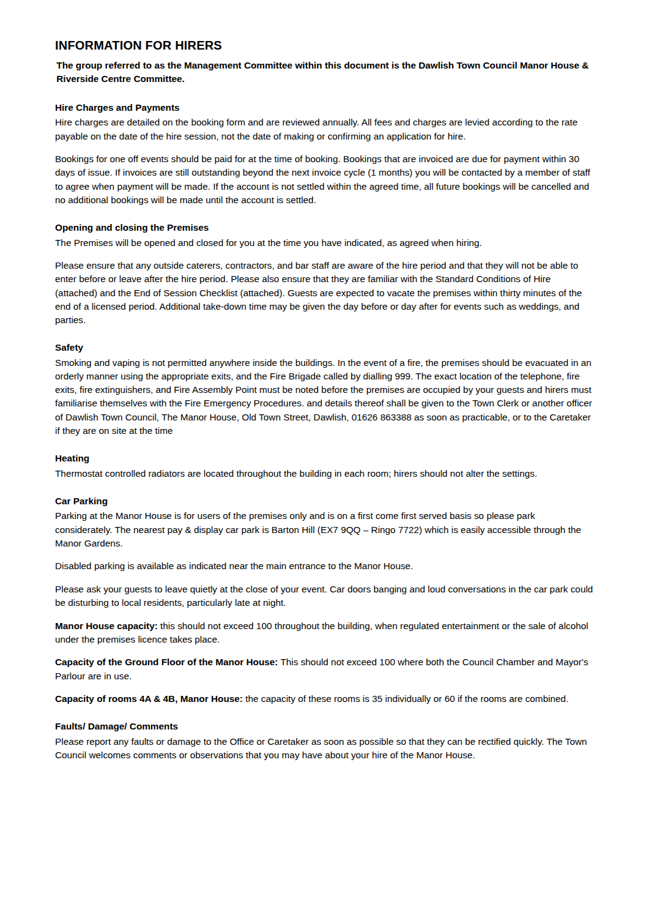INFORMATION FOR HIRERS
The group referred to as the Management Committee within this document is the Dawlish Town Council Manor House & Riverside Centre Committee.
Hire Charges and Payments
Hire charges are detailed on the booking form and are reviewed annually. All fees and charges are levied according to the rate payable on the date of the hire session, not the date of making or confirming an application for hire.
Bookings for one off events should be paid for at the time of booking. Bookings that are invoiced are due for payment within 30 days of issue. If invoices are still outstanding beyond the next invoice cycle (1 months) you will be contacted by a member of staff to agree when payment will be made. If the account is not settled within the agreed time, all future bookings will be cancelled and no additional bookings will be made until the account is settled.
Opening and closing the Premises
The Premises will be opened and closed for you at the time you have indicated, as agreed when hiring.
Please ensure that any outside caterers, contractors, and bar staff are aware of the hire period and that they will not be able to enter before or leave after the hire period. Please also ensure that they are familiar with the Standard Conditions of Hire (attached) and the End of Session Checklist (attached). Guests are expected to vacate the premises within thirty minutes of the end of a licensed period. Additional take-down time may be given the day before or day after for events such as weddings, and parties.
Safety
Smoking and vaping is not permitted anywhere inside the buildings. In the event of a fire, the premises should be evacuated in an orderly manner using the appropriate exits, and the Fire Brigade called by dialling 999. The exact location of the telephone, fire exits, fire extinguishers, and Fire Assembly Point must be noted before the premises are occupied by your guests and hirers must familiarise themselves with the Fire Emergency Procedures. and details thereof shall be given to the Town Clerk or another officer of Dawlish Town Council, The Manor House, Old Town Street, Dawlish, 01626 863388 as soon as practicable, or to the Caretaker if they are on site at the time
Heating
Thermostat controlled radiators are located throughout the building in each room; hirers should not alter the settings.
Car Parking
Parking at the Manor House is for users of the premises only and is on a first come first served basis so please park considerately. The nearest pay & display car park is Barton Hill (EX7 9QQ – Ringo 7722) which is easily accessible through the Manor Gardens.
Disabled parking is available as indicated near the main entrance to the Manor House.
Please ask your guests to leave quietly at the close of your event. Car doors banging and loud conversations in the car park could be disturbing to local residents, particularly late at night.
Manor House capacity: this should not exceed 100 throughout the building, when regulated entertainment or the sale of alcohol under the premises licence takes place.
Capacity of the Ground Floor of the Manor House: This should not exceed 100 where both the Council Chamber and Mayor's Parlour are in use.
Capacity of rooms 4A & 4B, Manor House: the capacity of these rooms is 35 individually or 60 if the rooms are combined.
Faults/ Damage/ Comments
Please report any faults or damage to the Office or Caretaker as soon as possible so that they can be rectified quickly. The Town Council welcomes comments or observations that you may have about your hire of the Manor House.